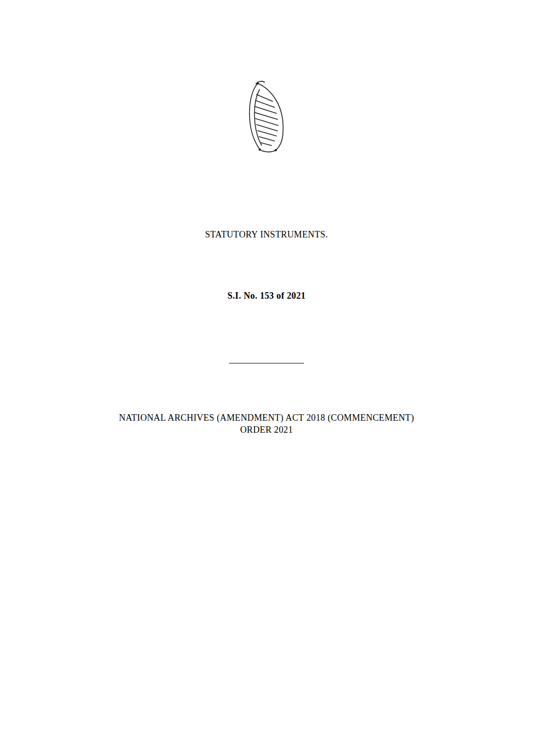STATUTORY INSTRUMENTS.
S.I. No. 153 of 2021
NATIONAL ARCHIVES (AMENDMENT) ACT 2018 (COMMENCEMENT)
ORDER 2021